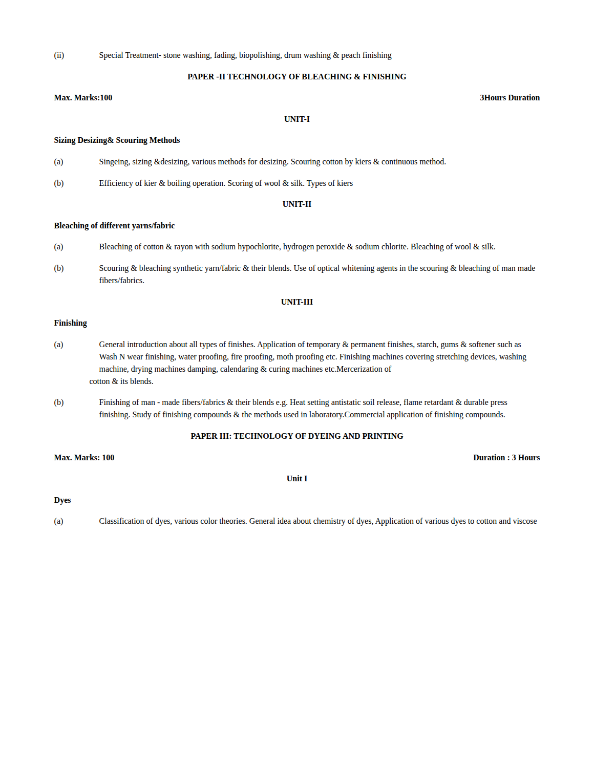(ii) Special Treatment- stone washing, fading, biopolishing, drum washing & peach finishing
PAPER -II TECHNOLOGY OF BLEACHING & FINISHING
Max. Marks:100 3Hours Duration
UNIT-I
Sizing Desizing& Scouring Methods
(a) Singeing, sizing &desizing, various methods for desizing. Scouring cotton by kiers & continuous method.
(b) Efficiency of kier & boiling operation. Scoring of wool & silk. Types of kiers
UNIT-II
Bleaching of different yarns/fabric
(a) Bleaching of cotton & rayon with sodium hypochlorite, hydrogen peroxide & sodium chlorite. Bleaching of wool & silk.
(b) Scouring & bleaching synthetic yarn/fabric & their blends. Use of optical whitening agents in the scouring & bleaching of man made fibers/fabrics.
UNIT-III
Finishing
(a) General introduction about all types of finishes. Application of temporary & permanent finishes, starch, gums & softener such as Wash N wear finishing, water proofing, fire proofing, moth proofing etc. Finishing machines covering stretching devices, washing machine, drying machines damping, calendaring & curing machines etc.Mercerization of cotton & its blends.
(b) Finishing of man - made fibers/fabrics & their blends e.g. Heat setting antistatic soil release, flame retardant & durable press finishing. Study of finishing compounds & the methods used in laboratory.Commercial application of finishing compounds.
PAPER III: TECHNOLOGY OF DYEING AND PRINTING
Max. Marks: 100 Duration : 3 Hours
Unit I
Dyes
(a) Classification of dyes, various color theories. General idea about chemistry of dyes, Application of various dyes to cotton and viscose